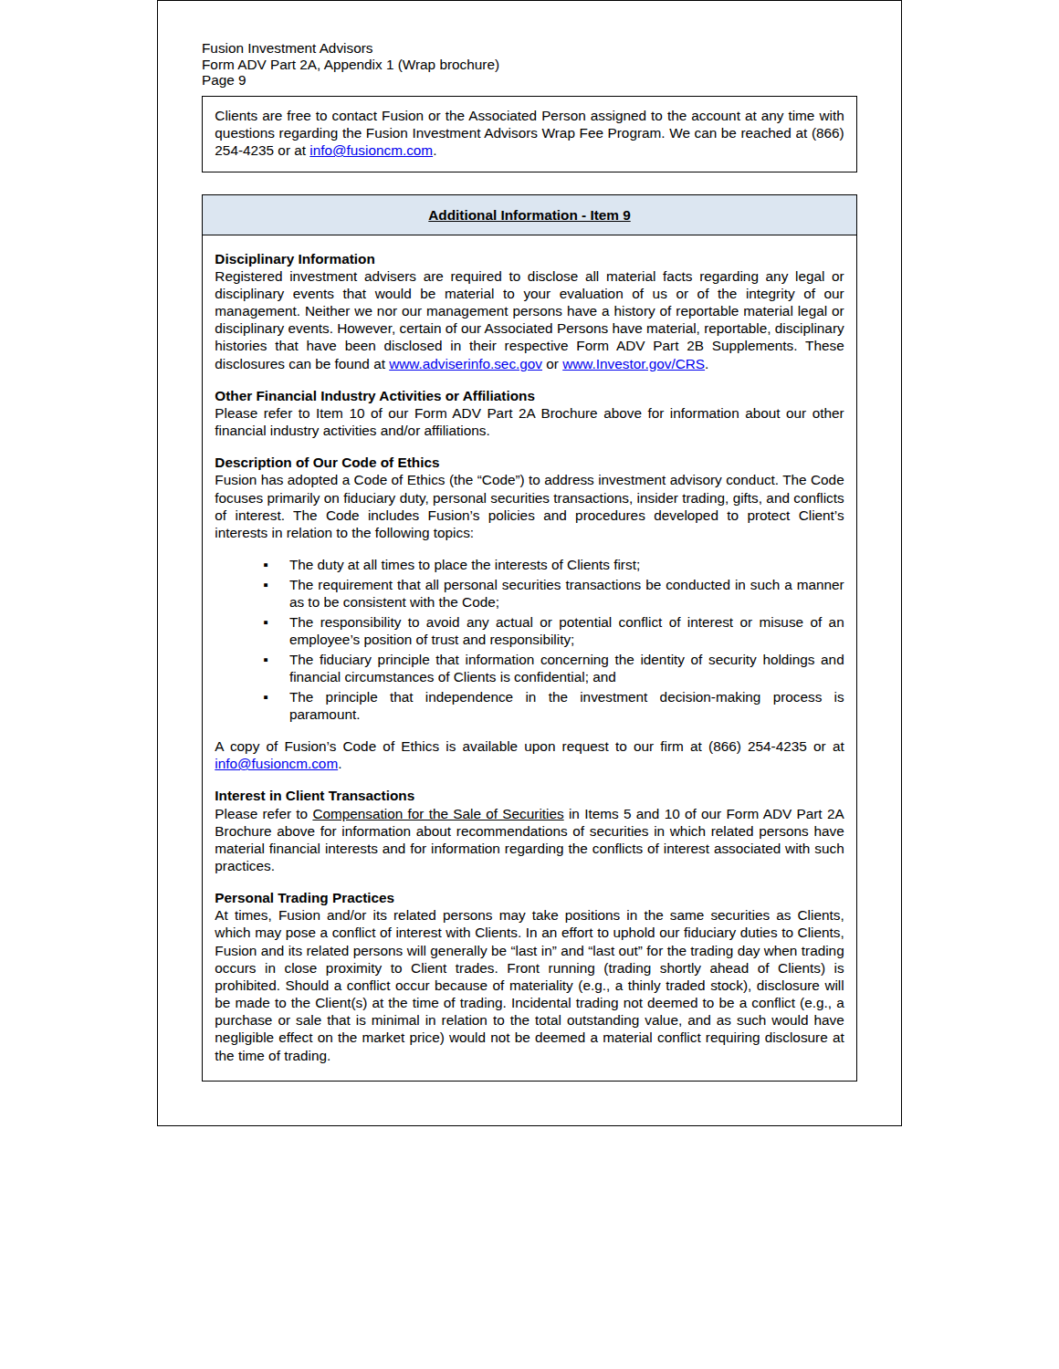Fusion Investment Advisors
Form ADV Part 2A, Appendix 1 (Wrap brochure)
Page 9
Clients are free to contact Fusion or the Associated Person assigned to the account at any time with questions regarding the Fusion Investment Advisors Wrap Fee Program. We can be reached at (866) 254-4235 or at info@fusioncm.com.
Additional Information - Item 9
Disciplinary Information
Registered investment advisers are required to disclose all material facts regarding any legal or disciplinary events that would be material to your evaluation of us or of the integrity of our management. Neither we nor our management persons have a history of reportable material legal or disciplinary events. However, certain of our Associated Persons have material, reportable, disciplinary histories that have been disclosed in their respective Form ADV Part 2B Supplements. These disclosures can be found at www.adviserinfo.sec.gov or www.Investor.gov/CRS.
Other Financial Industry Activities or Affiliations
Please refer to Item 10 of our Form ADV Part 2A Brochure above for information about our other financial industry activities and/or affiliations.
Description of Our Code of Ethics
Fusion has adopted a Code of Ethics (the “Code”) to address investment advisory conduct. The Code focuses primarily on fiduciary duty, personal securities transactions, insider trading, gifts, and conflicts of interest. The Code includes Fusion’s policies and procedures developed to protect Client’s interests in relation to the following topics:
The duty at all times to place the interests of Clients first;
The requirement that all personal securities transactions be conducted in such a manner as to be consistent with the Code;
The responsibility to avoid any actual or potential conflict of interest or misuse of an employee’s position of trust and responsibility;
The fiduciary principle that information concerning the identity of security holdings and financial circumstances of Clients is confidential; and
The principle that independence in the investment decision-making process is paramount.
A copy of Fusion’s Code of Ethics is available upon request to our firm at (866) 254-4235 or at info@fusioncm.com.
Interest in Client Transactions
Please refer to Compensation for the Sale of Securities in Items 5 and 10 of our Form ADV Part 2A Brochure above for information about recommendations of securities in which related persons have material financial interests and for information regarding the conflicts of interest associated with such practices.
Personal Trading Practices
At times, Fusion and/or its related persons may take positions in the same securities as Clients, which may pose a conflict of interest with Clients. In an effort to uphold our fiduciary duties to Clients, Fusion and its related persons will generally be “last in” and “last out” for the trading day when trading occurs in close proximity to Client trades. Front running (trading shortly ahead of Clients) is prohibited. Should a conflict occur because of materiality (e.g., a thinly traded stock), disclosure will be made to the Client(s) at the time of trading. Incidental trading not deemed to be a conflict (e.g., a purchase or sale that is minimal in relation to the total outstanding value, and as such would have negligible effect on the market price) would not be deemed a material conflict requiring disclosure at the time of trading.